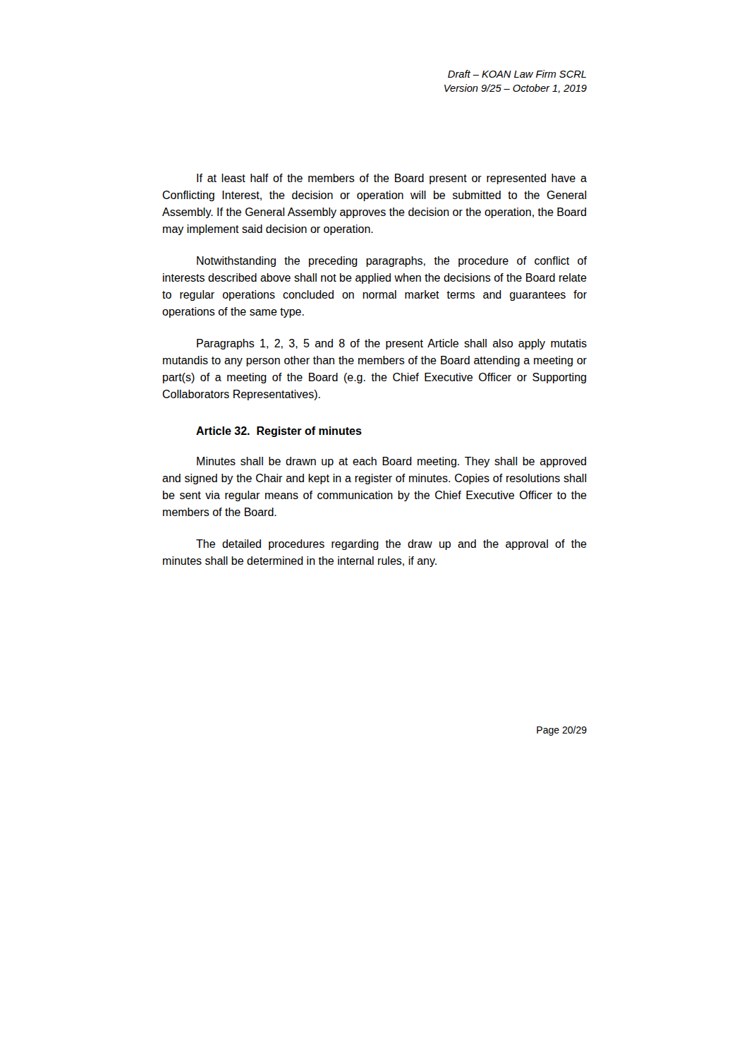Draft – KOAN Law Firm SCRL
Version 9/25 – October 1, 2019
If at least half of the members of the Board present or represented have a Conflicting Interest, the decision or operation will be submitted to the General Assembly. If the General Assembly approves the decision or the operation, the Board may implement said decision or operation.
Notwithstanding the preceding paragraphs, the procedure of conflict of interests described above shall not be applied when the decisions of the Board relate to regular operations concluded on normal market terms and guarantees for operations of the same type.
Paragraphs 1, 2, 3, 5 and 8 of the present Article shall also apply mutatis mutandis to any person other than the members of the Board attending a meeting or part(s) of a meeting of the Board (e.g. the Chief Executive Officer or Supporting Collaborators Representatives).
Article 32. Register of minutes
Minutes shall be drawn up at each Board meeting. They shall be approved and signed by the Chair and kept in a register of minutes. Copies of resolutions shall be sent via regular means of communication by the Chief Executive Officer to the members of the Board.
The detailed procedures regarding the draw up and the approval of the minutes shall be determined in the internal rules, if any.
Page 20/29